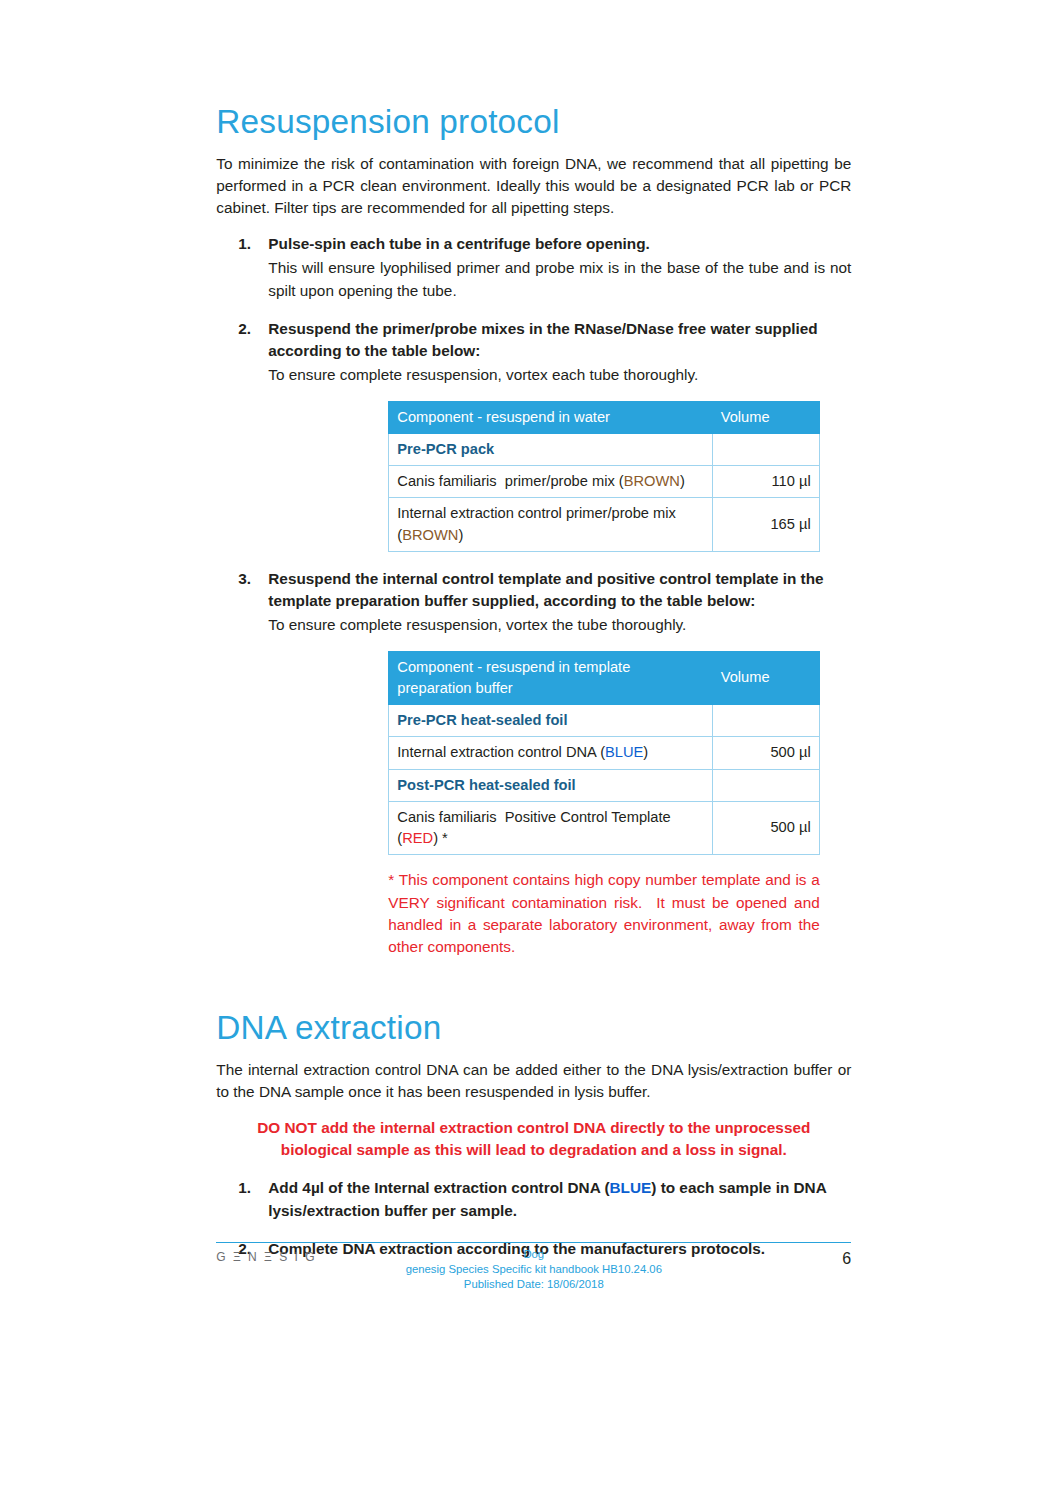Resuspension protocol
To minimize the risk of contamination with foreign DNA, we recommend that all pipetting be performed in a PCR clean environment. Ideally this would be a designated PCR lab or PCR cabinet. Filter tips are recommended for all pipetting steps.
Pulse-spin each tube in a centrifuge before opening.
This will ensure lyophilised primer and probe mix is in the base of the tube and is not spilt upon opening the tube.
Resuspend the primer/probe mixes in the RNase/DNase free water supplied according to the table below:
To ensure complete resuspension, vortex each tube thoroughly.
| Component - resuspend in water | Volume |
| --- | --- |
| Pre-PCR pack | |
| Canis familiaris primer/probe mix ( BROWN ) | 110 µl |
| Internal extraction control primer/probe mix ( BROWN ) | 165 µl |
Resuspend the internal control template and positive control template in the template preparation buffer supplied, according to the table below:
To ensure complete resuspension, vortex the tube thoroughly.
| Component - resuspend in template preparation buffer | Volume |
| --- | --- |
| Pre-PCR heat-sealed foil | |
| Internal extraction control DNA ( BLUE ) | 500 µl |
| Post-PCR heat-sealed foil | |
| Canis familiaris Positive Control Template ( RED ) * | 500 µl |
* This component contains high copy number template and is a VERY significant contamination risk. It must be opened and handled in a separate laboratory environment, away from the other components.
DNA extraction
The internal extraction control DNA can be added either to the DNA lysis/extraction buffer or to the DNA sample once it has been resuspended in lysis buffer.
DO NOT add the internal extraction control DNA directly to the unprocessed biological sample as this will lead to degradation and a loss in signal.
Add 4µl of the Internal extraction control DNA (BLUE) to each sample in DNA lysis/extraction buffer per sample.
Complete DNA extraction according to the manufacturers protocols.
G Ξ N Ξ S I G
Dog
genesig Species Specific kit handbook HB10.24.06
Published Date: 18/06/2018
6